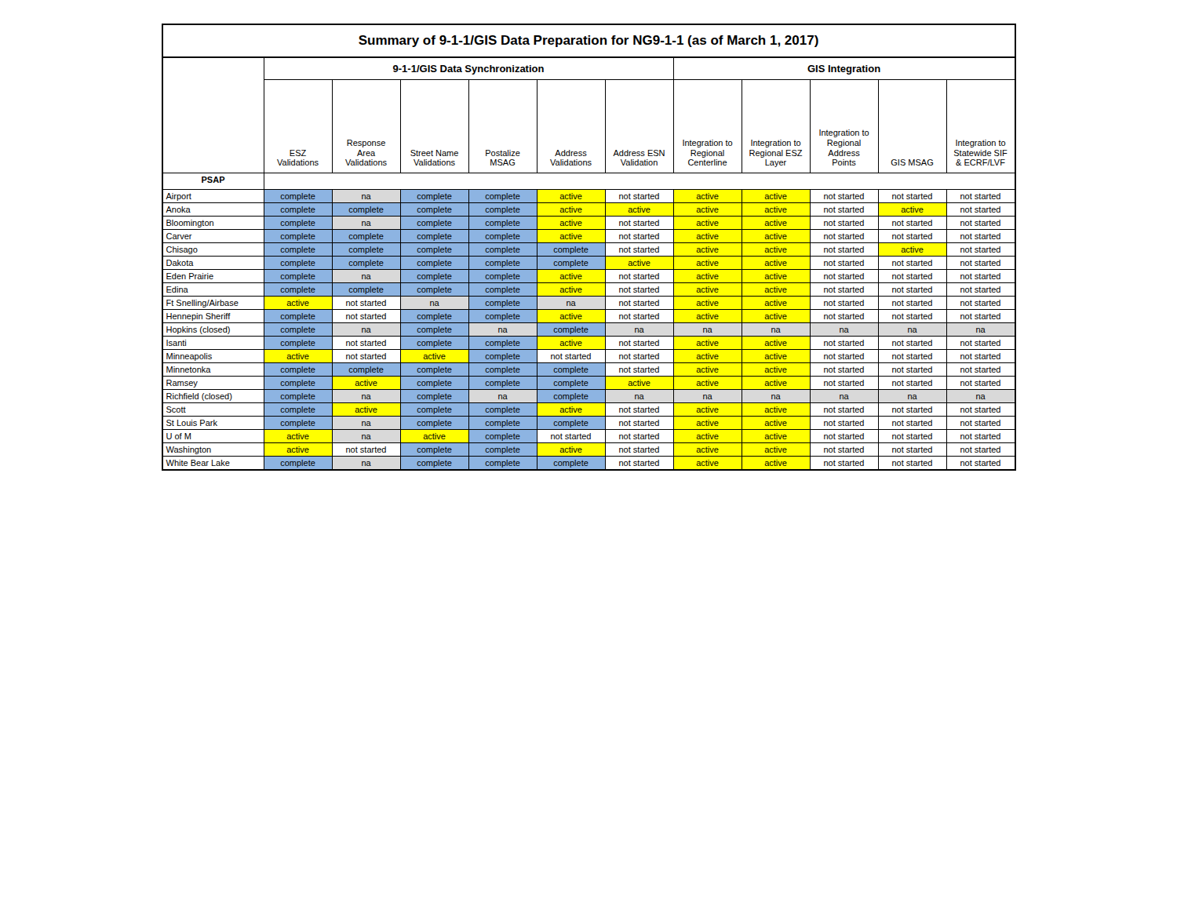Summary of 9-1-1/GIS Data Preparation for NG9-1-1 (as of March 1, 2017)
| | 9-1-1/GIS Data Synchronization | GIS Integration |
| --- | --- | --- |
| ESZ Validations | Response Area Validations | Street Name Validations | Postalize MSAG | Address Validations | Address ESN Validation | Integration to Regional Centerline | Integration to Regional ESZ Layer | Integration to Regional Address Points | GIS MSAG | Integration to Statewide SIF & ECRF/LVF |
| PSAP | |
| Airport | complete | na | complete | complete | active | not started | active | active | not started | not started | not started |
| Anoka | complete | complete | complete | complete | active | active | active | active | not started | active | not started |
| Bloomington | complete | na | complete | complete | active | not started | active | active | not started | not started | not started |
| Carver | complete | complete | complete | complete | active | not started | active | active | not started | not started | not started |
| Chisago | complete | complete | complete | complete | complete | not started | active | active | not started | active | not started |
| Dakota | complete | complete | complete | complete | complete | active | active | active | not started | not started | not started |
| Eden Prairie | complete | na | complete | complete | active | not started | active | active | not started | not started | not started |
| Edina | complete | complete | complete | complete | active | not started | active | active | not started | not started | not started |
| Ft Snelling/Airbase | active | not started | na | complete | na | not started | active | active | not started | not started | not started |
| Hennepin Sheriff | complete | not started | complete | complete | active | not started | active | active | not started | not started | not started |
| Hopkins (closed) | complete | na | complete | na | complete | na | na | na | na | na | na |
| Isanti | complete | not started | complete | complete | active | not started | active | active | not started | not started | not started |
| Minneapolis | active | not started | active | complete | not started | not started | active | active | not started | not started | not started |
| Minnetonka | complete | complete | complete | complete | complete | not started | active | active | not started | not started | not started |
| Ramsey | complete | active | complete | complete | complete | active | active | active | not started | not started | not started |
| Richfield (closed) | complete | na | complete | na | complete | na | na | na | na | na | na |
| Scott | complete | active | complete | complete | active | not started | active | active | not started | not started | not started |
| St Louis Park | complete | na | complete | complete | complete | not started | active | active | not started | not started | not started |
| U of M | active | na | active | complete | not started | not started | active | active | not started | not started | not started |
| Washington | active | not started | complete | complete | active | not started | active | active | not started | not started | not started |
| White Bear Lake | complete | na | complete | complete | complete | not started | active | active | not started | not started | not started |